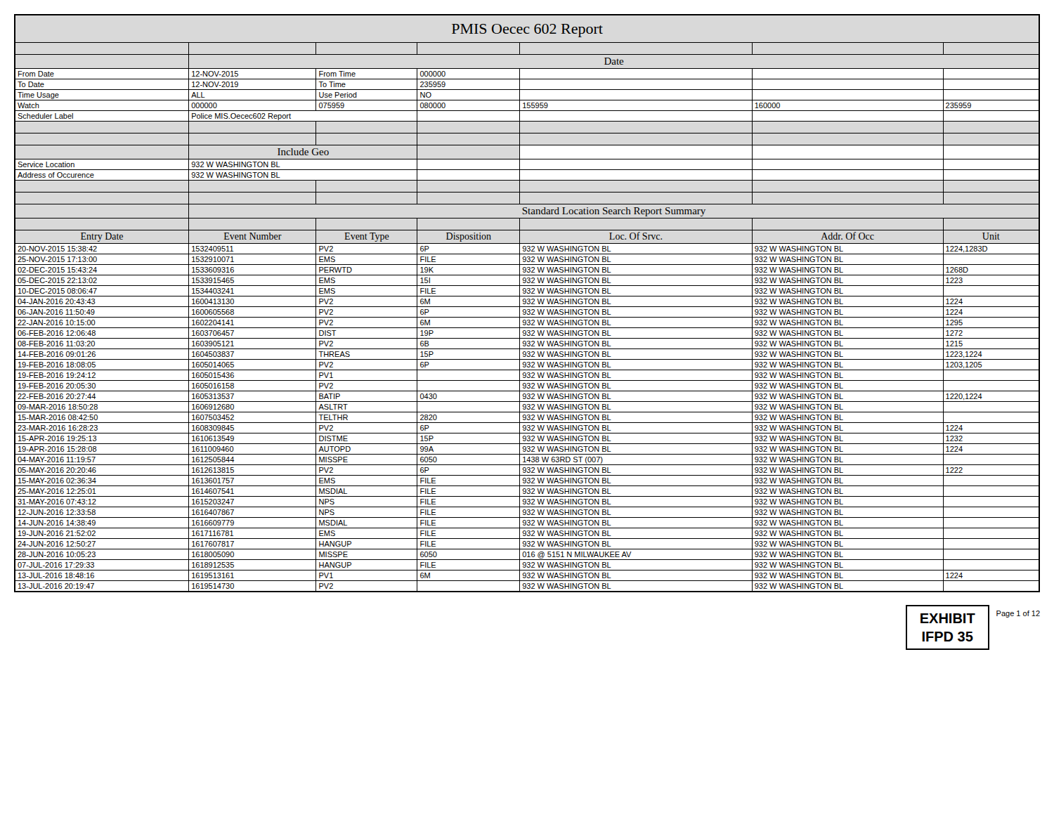| PMIS Oecec 602 Report |
| | Date |
| From Date | 12-NOV-2015 | From Time | 000000 | | | |
| To Date | 12-NOV-2019 | To Time | 235959 | | | |
| Time Usage | ALL | Use Period | NO | | | |
| Watch | 000000 | 075959 | 080000 | 155959 | 160000 | 235959 |
| Scheduler Label | Police MIS.Oecec602 Report | | | | |
| | Include Geo | | | | |
| Service Location | 932 W WASHINGTON BL | | | | |
| Address of Occurence | 932 W WASHINGTON BL | | | | |
| | Standard Location Search Report Summary |
| Entry Date | Event Number | Event Type | Disposition | Loc. Of Srvc. | Addr. Of Occ | Unit |
| 20-NOV-2015 15:38:42 | 1532409511 | PV2 | 6P | 932 W WASHINGTON BL | 932 W WASHINGTON BL | 1224,1283D |
| 25-NOV-2015 17:13:00 | 1532910071 | EMS | FILE | 932 W WASHINGTON BL | 932 W WASHINGTON BL | |
| 02-DEC-2015 15:43:24 | 1533609316 | PERWTD | 19K | 932 W WASHINGTON BL | 932 W WASHINGTON BL | 1268D |
| 05-DEC-2015 22:13:02 | 1533915465 | EMS | 15I | 932 W WASHINGTON BL | 932 W WASHINGTON BL | 1223 |
| 10-DEC-2015 08:06:47 | 1534403241 | EMS | FILE | 932 W WASHINGTON BL | 932 W WASHINGTON BL | |
| 04-JAN-2016 20:43:43 | 1600413130 | PV2 | 6M | 932 W WASHINGTON BL | 932 W WASHINGTON BL | 1224 |
| 06-JAN-2016 11:50:49 | 1600605568 | PV2 | 6P | 932 W WASHINGTON BL | 932 W WASHINGTON BL | 1224 |
| 22-JAN-2016 10:15:00 | 1602204141 | PV2 | 6M | 932 W WASHINGTON BL | 932 W WASHINGTON BL | 1295 |
| 06-FEB-2016 12:06:48 | 1603706457 | DIST | 19P | 932 W WASHINGTON BL | 932 W WASHINGTON BL | 1272 |
| 08-FEB-2016 11:03:20 | 1603905121 | PV2 | 6B | 932 W WASHINGTON BL | 932 W WASHINGTON BL | 1215 |
| 14-FEB-2016 09:01:26 | 1604503837 | THREAS | 15P | 932 W WASHINGTON BL | 932 W WASHINGTON BL | 1223,1224 |
| 19-FEB-2016 18:08:05 | 1605014065 | PV2 | 6P | 932 W WASHINGTON BL | 932 W WASHINGTON BL | 1203,1205 |
| 19-FEB-2016 19:24:12 | 1605015436 | PV1 | | 932 W WASHINGTON BL | 932 W WASHINGTON BL | |
| 19-FEB-2016 20:05:30 | 1605016158 | PV2 | | 932 W WASHINGTON BL | 932 W WASHINGTON BL | |
| 22-FEB-2016 20:27:44 | 1605313537 | BATIP | 0430 | 932 W WASHINGTON BL | 932 W WASHINGTON BL | 1220,1224 |
| 09-MAR-2016 18:50:28 | 1606912680 | ASLTRT | | 932 W WASHINGTON BL | 932 W WASHINGTON BL | |
| 15-MAR-2016 08:42:50 | 1607503452 | TELTHR | 2820 | 932 W WASHINGTON BL | 932 W WASHINGTON BL | |
| 23-MAR-2016 16:28:23 | 1608309845 | PV2 | 6P | 932 W WASHINGTON BL | 932 W WASHINGTON BL | 1224 |
| 15-APR-2016 19:25:13 | 1610613549 | DISTME | 15P | 932 W WASHINGTON BL | 932 W WASHINGTON BL | 1232 |
| 19-APR-2016 15:28:08 | 1611009460 | AUTOPD | 99A | 932 W WASHINGTON BL | 932 W WASHINGTON BL | 1224 |
| 04-MAY-2016 11:19:57 | 1612505844 | MISSPE | 6050 | 1438 W 63RD ST (007) | 932 W WASHINGTON BL | |
| 05-MAY-2016 20:20:46 | 1612613815 | PV2 | 6P | 932 W WASHINGTON BL | 932 W WASHINGTON BL | 1222 |
| 15-MAY-2016 02:36:34 | 1613601757 | EMS | FILE | 932 W WASHINGTON BL | 932 W WASHINGTON BL | |
| 25-MAY-2016 12:25:01 | 1614607541 | MSDIAL | FILE | 932 W WASHINGTON BL | 932 W WASHINGTON BL | |
| 31-MAY-2016 07:43:12 | 1615203247 | NPS | FILE | 932 W WASHINGTON BL | 932 W WASHINGTON BL | |
| 12-JUN-2016 12:33:58 | 1616407867 | NPS | FILE | 932 W WASHINGTON BL | 932 W WASHINGTON BL | |
| 14-JUN-2016 14:38:49 | 1616609779 | MSDIAL | FILE | 932 W WASHINGTON BL | 932 W WASHINGTON BL | |
| 19-JUN-2016 21:52:02 | 1617116781 | EMS | FILE | 932 W WASHINGTON BL | 932 W WASHINGTON BL | |
| 24-JUN-2016 12:50:27 | 1617607817 | HANGUP | FILE | 932 W WASHINGTON BL | 932 W WASHINGTON BL | |
| 28-JUN-2016 10:05:23 | 1618005090 | MISSPE | 6050 | 016 @ 5151 N MILWAUKEE AV | 932 W WASHINGTON BL | |
| 07-JUL-2016 17:29:33 | 1618912535 | HANGUP | FILE | 932 W WASHINGTON BL | 932 W WASHINGTON BL | |
| 13-JUL-2016 18:48:16 | 1619513161 | PV1 | 6M | 932 W WASHINGTON BL | 932 W WASHINGTON BL | 1224 |
| 13-JUL-2016 20:19:47 | 1619514730 | PV2 | | 932 W WASHINGTON BL | 932 W WASHINGTON BL | |
EXHIBIT
IFPD 35
Page 1 of 12